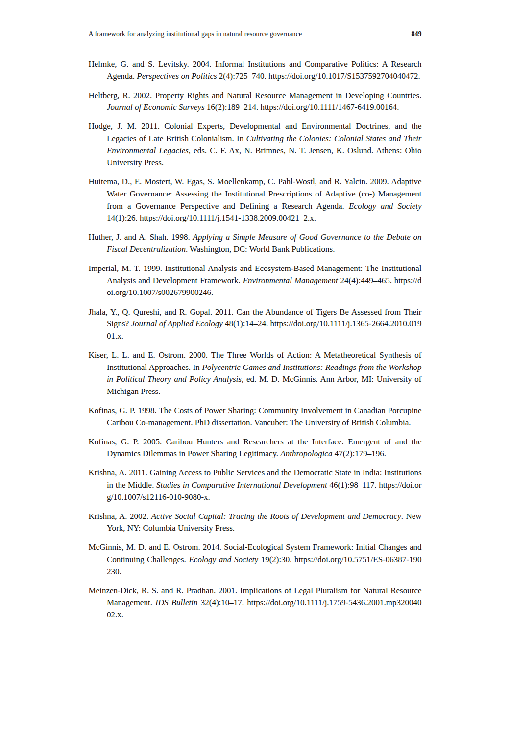A framework for analyzing institutional gaps in natural resource governance 849
Helmke, G. and S. Levitsky. 2004. Informal Institutions and Comparative Politics: A Research Agenda. Perspectives on Politics 2(4):725–740. https://doi.org/10.1017/S1537592704040472.
Heltberg, R. 2002. Property Rights and Natural Resource Management in Developing Countries. Journal of Economic Surveys 16(2):189–214. https://doi.org/10.1111/1467-6419.00164.
Hodge, J. M. 2011. Colonial Experts, Developmental and Environmental Doctrines, and the Legacies of Late British Colonialism. In Cultivating the Colonies: Colonial States and Their Environmental Legacies, eds. C. F. Ax, N. Brimnes, N. T. Jensen, K. Oslund. Athens: Ohio University Press.
Huitema, D., E. Mostert, W. Egas, S. Moellenkamp, C. Pahl-Wostl, and R. Yalcin. 2009. Adaptive Water Governance: Assessing the Institutional Prescriptions of Adaptive (co-) Management from a Governance Perspective and Defining a Research Agenda. Ecology and Society 14(1):26. https://doi.org/10.1111/j.1541-1338.2009.00421_2.x.
Huther, J. and A. Shah. 1998. Applying a Simple Measure of Good Governance to the Debate on Fiscal Decentralization. Washington, DC: World Bank Publications.
Imperial, M. T. 1999. Institutional Analysis and Ecosystem-Based Management: The Institutional Analysis and Development Framework. Environmental Management 24(4):449–465. https://doi.org/10.1007/s002679900246.
Jhala, Y., Q. Qureshi, and R. Gopal. 2011. Can the Abundance of Tigers Be Assessed from Their Signs? Journal of Applied Ecology 48(1):14–24. https://doi.org/10.1111/j.1365-2664.2010.01901.x.
Kiser, L. L. and E. Ostrom. 2000. The Three Worlds of Action: A Metatheoretical Synthesis of Institutional Approaches. In Polycentric Games and Institutions: Readings from the Workshop in Political Theory and Policy Analysis, ed. M. D. McGinnis. Ann Arbor, MI: University of Michigan Press.
Kofinas, G. P. 1998. The Costs of Power Sharing: Community Involvement in Canadian Porcupine Caribou Co-management. PhD dissertation. Vancuber: The University of British Columbia.
Kofinas, G. P. 2005. Caribou Hunters and Researchers at the Interface: Emergent of and the Dynamics Dilemmas in Power Sharing Legitimacy. Anthropologica 47(2):179–196.
Krishna, A. 2011. Gaining Access to Public Services and the Democratic State in India: Institutions in the Middle. Studies in Comparative International Development 46(1):98–117. https://doi.org/10.1007/s12116-010-9080-x.
Krishna, A. 2002. Active Social Capital: Tracing the Roots of Development and Democracy. New York, NY: Columbia University Press.
McGinnis, M. D. and E. Ostrom. 2014. Social-Ecological System Framework: Initial Changes and Continuing Challenges. Ecology and Society 19(2):30. https://doi.org/10.5751/ES-06387-190230.
Meinzen-Dick, R. S. and R. Pradhan. 2001. Implications of Legal Pluralism for Natural Resource Management. IDS Bulletin 32(4):10–17. https://doi.org/10.1111/j.1759-5436.2001.mp32004002.x.